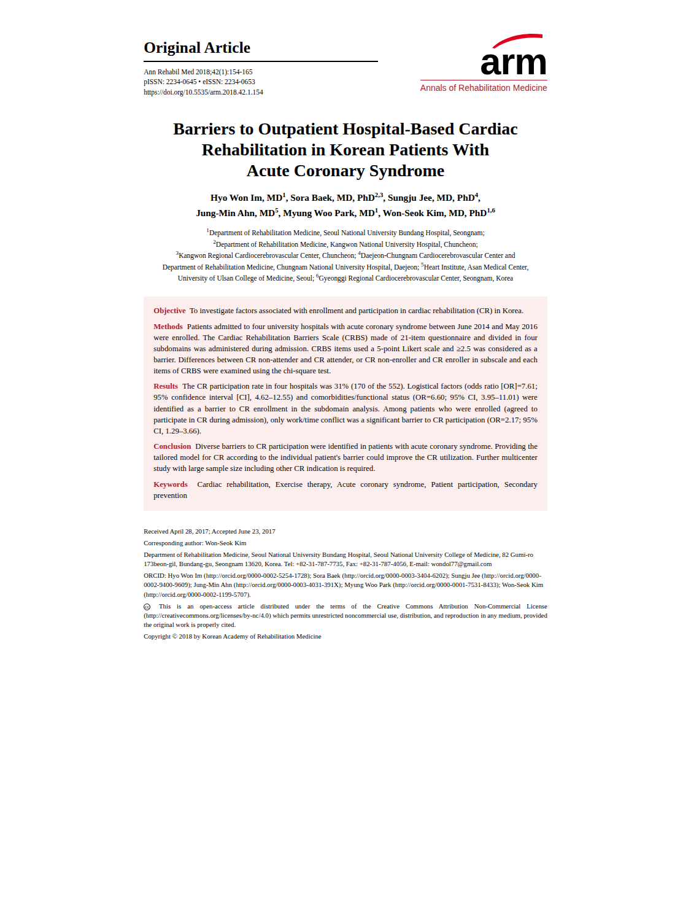Original Article
Ann Rehabil Med 2018;42(1):154-165
pISSN: 2234-0645 • eISSN: 2234-0653
https://doi.org/10.5535/arm.2018.42.1.154
arm
Annals of Rehabilitation Medicine
Barriers to Outpatient Hospital-Based Cardiac
Rehabilitation in Korean Patients With
Acute Coronary Syndrome
Hyo Won Im, MD1, Sora Baek, MD, PhD2,3, Sungju Jee, MD, PhD4,
Jung-Min Ahn, MD5, Myung Woo Park, MD1, Won-Seok Kim, MD, PhD1,6
1Department of Rehabilitation Medicine, Seoul National University Bundang Hospital, Seongnam;
2Department of Rehabilitation Medicine, Kangwon National University Hospital, Chuncheon;
3Kangwon Regional Cardiocerebrovascular Center, Chuncheon; 4Daejeon-Chungnam Cardiocerebrovascular Center and
Department of Rehabilitation Medicine, Chungnam National University Hospital, Daejeon; 5Heart Institute, Asan Medical Center,
University of Ulsan College of Medicine, Seoul; 6Gyeonggi Regional Cardiocerebrovascular Center, Seongnam, Korea
Objective To investigate factors associated with enrollment and participation in cardiac rehabilitation (CR) in Korea.
Methods Patients admitted to four university hospitals with acute coronary syndrome between June 2014 and May 2016 were enrolled. The Cardiac Rehabilitation Barriers Scale (CRBS) made of 21-item questionnaire and divided in four subdomains was administered during admission. CRBS items used a 5-point Likert scale and ≥2.5 was considered as a barrier. Differences between CR non-attender and CR attender, or CR non-enroller and CR enroller in subscale and each items of CRBS were examined using the chi-square test.
Results The CR participation rate in four hospitals was 31% (170 of the 552). Logistical factors (odds ratio [OR]=7.61; 95% confidence interval [CI], 4.62–12.55) and comorbidities/functional status (OR=6.60; 95% CI, 3.95–11.01) were identified as a barrier to CR enrollment in the subdomain analysis. Among patients who were enrolled (agreed to participate in CR during admission), only work/time conflict was a significant barrier to CR participation (OR=2.17; 95% CI, 1.29–3.66).
Conclusion Diverse barriers to CR participation were identified in patients with acute coronary syndrome. Providing the tailored model for CR according to the individual patient's barrier could improve the CR utilization. Further multicenter study with large sample size including other CR indication is required.
Keywords Cardiac rehabilitation, Exercise therapy, Acute coronary syndrome, Patient participation, Secondary prevention
Received April 28, 2017; Accepted June 23, 2017
Corresponding author: Won-Seok Kim
Department of Rehabilitation Medicine, Seoul National University Bundang Hospital, Seoul National University College of Medicine, 82 Gumi-ro 173beon-gil, Bundang-gu, Seongnam 13620, Korea. Tel: +82-31-787-7735, Fax: +82-31-787-4056, E-mail: wondol77@gmail.com
ORCID: Hyo Won Im (http://orcid.org/0000-0002-5254-1728); Sora Baek (http://orcid.org/0000-0003-3404-6202); Sungju Jee (http://orcid.org/0000-0002-9400-9609); Jung-Min Ahn (http://orcid.org/0000-0003-4031-391X); Myung Woo Park (http://orcid.org/0000-0001-7531-8433); Won-Seok Kim (http://orcid.org/0000-0002-1199-5707).
cc This is an open-access article distributed under the terms of the Creative Commons Attribution Non-Commercial License (http://creativecommons.org/licenses/by-nc/4.0) which permits unrestricted noncommercial use, distribution, and reproduction in any medium, provided the original work is properly cited.
Copyright © 2018 by Korean Academy of Rehabilitation Medicine